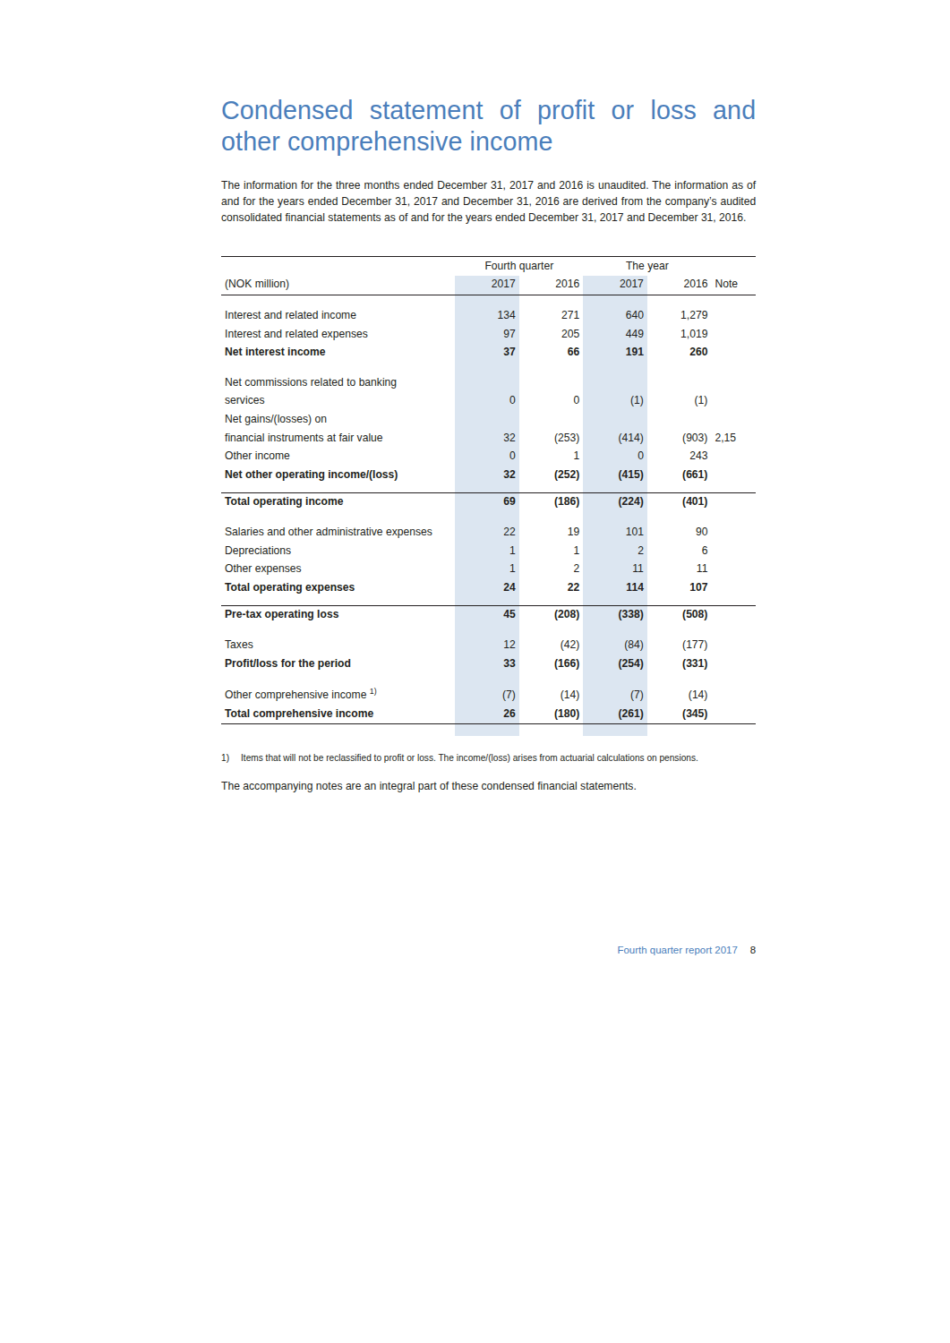Condensed statement of profit or loss and other comprehensive income
The information for the three months ended December 31, 2017 and 2016 is unaudited. The information as of and for the years ended December 31, 2017 and December 31, 2016 are derived from the company’s audited consolidated financial statements as of and for the years ended December 31, 2017 and December 31, 2016.
| | Fourth quarter | The year | |
| (NOK million) | 2017 | 2016 | 2017 | 2016 | Note |
| Interest and related income | 134 | 271 | 640 | 1,279 | |
| Interest and related expenses | 97 | 205 | 449 | 1,019 | |
| Net interest income | 37 | 66 | 191 | 260 | |
| Net commissions related to banking | | | | | |
| services | 0 | 0 | (1) | (1) | |
| Net gains/(losses) on | | | | | |
| financial instruments at fair value | 32 | (253) | (414) | (903) | 2,15 |
| Other income | 0 | 1 | 0 | 243 | |
| Net other operating income/(loss) | 32 | (252) | (415) | (661) | |
| Total operating income | 69 | (186) | (224) | (401) | |
| Salaries and other administrative expenses | 22 | 19 | 101 | 90 | |
| Depreciations | 1 | 1 | 2 | 6 | |
| Other expenses | 1 | 2 | 11 | 11 | |
| Total operating expenses | 24 | 22 | 114 | 107 | |
| Pre-tax operating loss | 45 | (208) | (338) | (508) | |
| Taxes | 12 | (42) | (84) | (177) | |
| Profit/loss for the period | 33 | (166) | (254) | (331) | |
| Other comprehensive income 1) | (7) | (14) | (7) | (14) | |
| Total comprehensive income | 26 | (180) | (261) | (345) | |
1) Items that will not be reclassified to profit or loss. The income/(loss) arises from actuarial calculations on pensions.
The accompanying notes are an integral part of these condensed financial statements.
Fourth quarter report 20178